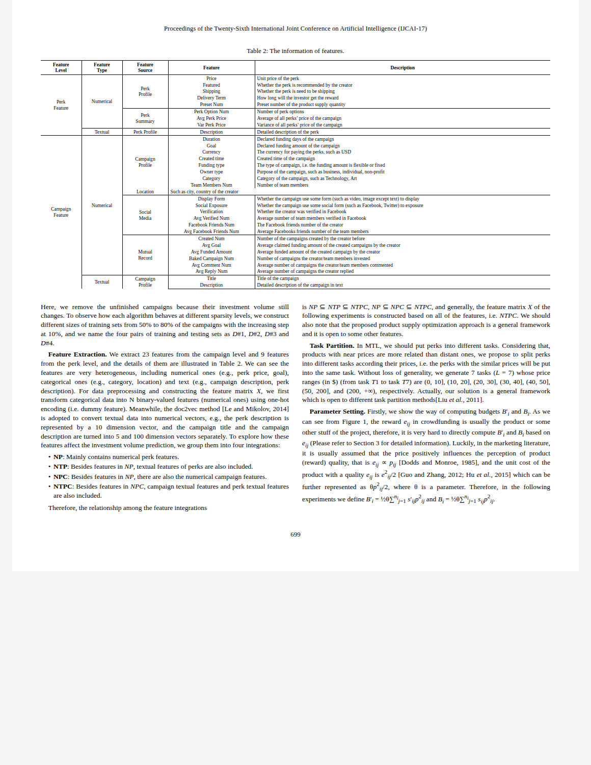Proceedings of the Twenty-Sixth International Joint Conference on Artificial Intelligence (IJCAI-17)
Table 2: The information of features.
| Feature Level | Feature Type | Feature Source | Feature | Description |
| --- | --- | --- | --- | --- |
| Perk Feature | Numerical | Perk Profile | Price | Unit price of the perk |
| Featured | Whether the perk is recommended by the creator |
| Shipping | Whether the perk is need to be shipping |
| Delivery Term | How long will the investor get the reward |
| Preset Num | Preset number of the product supply quantity |
| Perk Summary | Perk Option Num | Number of perk options |
| Avg Perk Price | Average of all perks’ price of the campaign |
| Var Perk Price | Variance of all perks’ price of the campaign |
| Textual | Perk Profile | Description | Detailed description of the perk |
| Campaign Feature | Numerical | Campaign Profile | Duration | Declared funding days of the campaign |
| Goal | Declared funding amount of the campaign |
| Currency | The currency for paying the perks, such as USD |
| Created time | Created time of the campaign |
| Funding type | The type of campaign, i.e. the funding amount is flexible or fixed |
| Owner type | Purpose of the campaign, such as business, individual, non-profit |
| Category | Category of the campaign, such as Technology, Art |
| Team Members Num | Number of team members |
| Location | Such as city, country of the creator |
| Social Media | Display Form | Whether the campaign use some form (such as video, image except text) to display |
| Social Exposure | Whether the campaign use some social form (such as Facebook, Twitter) to exposure |
| Verification | Whether the creator was verified in Facebook |
| Avg Verified Num | Average number of team members verified in Facebook |
| Facebook Friends Num | The Facebook friends number of the creator |
| Avg Facebook Friends Num | Average Facebooks friends number of the team members |
| Mutual Record | Created Num | Number of the campaigns created by the creator before |
| Avg Goal | Average claimed funding amount of the created campaigns by the creator |
| Avg Funded Amount | Average funded amount of the created campaign by the creator |
| Baked Campaign Num | Number of campaigns the creator/team members invested |
| Avg Comment Num | Average number of campaigns the creator/team members commented |
| Avg Reply Num | Average number of campaigns the creator replied |
| Textual | Campaign Profile | Title | Title of the campaign |
| Description | Detailed description of the campaign in text |
Here, we remove the unfinished campaigns because their investment volume still changes. To observe how each algorithm behaves at different sparsity levels, we construct different sizes of training sets from 50% to 80% of the campaigns with the increasing step at 10%, and we name the four pairs of training and testing sets as D#1, D#2, D#3 and D#4.
Feature Extraction. We extract 23 features from the campaign level and 9 features from the perk level, and the details of them are illustrated in Table 2. We can see the features are very heterogeneous, including numerical ones (e.g., perk price, goal), categorical ones (e.g., category, location) and text (e.g., campaign description, perk description). For data preprocessing and constructing the feature matrix X, we first transform categorical data into N binary-valued features (numerical ones) using one-hot encoding (i.e. dummy feature). Meanwhile, the doc2vec method [Le and Mikolov, 2014] is adopted to convert textual data into numerical vectors, e.g., the perk description is represented by a 10 dimension vector, and the campaign title and the campaign description are turned into 5 and 100 dimension vectors separately. To explore how these features affect the investment volume prediction, we group them into four integrations:
NP: Mainly contains numerical perk features.
NTP: Besides features in NP, textual features of perks are also included.
NPC: Besides features in NP, there are also the numerical campaign features.
NTPC: Besides features in NPC, campaign textual features and perk textual features are also included.
Therefore, the relationship among the feature integrations
is NP ⊆ NTP ⊆ NTPC, NP ⊆ NPC ⊆ NTPC, and generally, the feature matrix X of the following experiments is constructed based on all of the features, i.e. NTPC. We should also note that the proposed product supply optimization approach is a general framework and it is open to some other features.
Task Partition. In MTL, we should put perks into different tasks. Considering that, products with near prices are more related than distant ones, we propose to split perks into different tasks according their prices, i.e. the perks with the similar prices will be put into the same task. Without loss of generality, we generate 7 tasks (L = 7) whose price ranges (in $) (from task T1 to task T7) are (0, 10], (10, 20], (20, 30], (30, 40], (40, 50], (50, 200], and (200, +∞), respectively. Actually, our solution is a general framework which is open to different task partition methods[Liu et al., 2011].
Parameter Setting. Firstly, we show the way of computing budgets B′i and Bi. As we can see from Figure 1, the reward eij in crowdfunding is usually the product or some other stuff of the project, therefore, it is very hard to directly compute B′i and Bi based on eij (Please refer to Section 3 for detailed information). Luckily, in the marketing literature, it is usually assumed that the price positively influences the perception of product (reward) quality, that is eij ∝ pij [Dodds and Monroe, 1985], and the unit cost of the product with a quality eij is e2ij/2 [Guo and Zhang, 2012; Hu et al., 2015] which can be further represented as θp2ij/2, where θ is a parameter. Therefore, in the following experiments we define B′i = ½θ∑nij=1 s′ijp2ij and Bi = ½θ∑nij=1 sijp2ij.
699